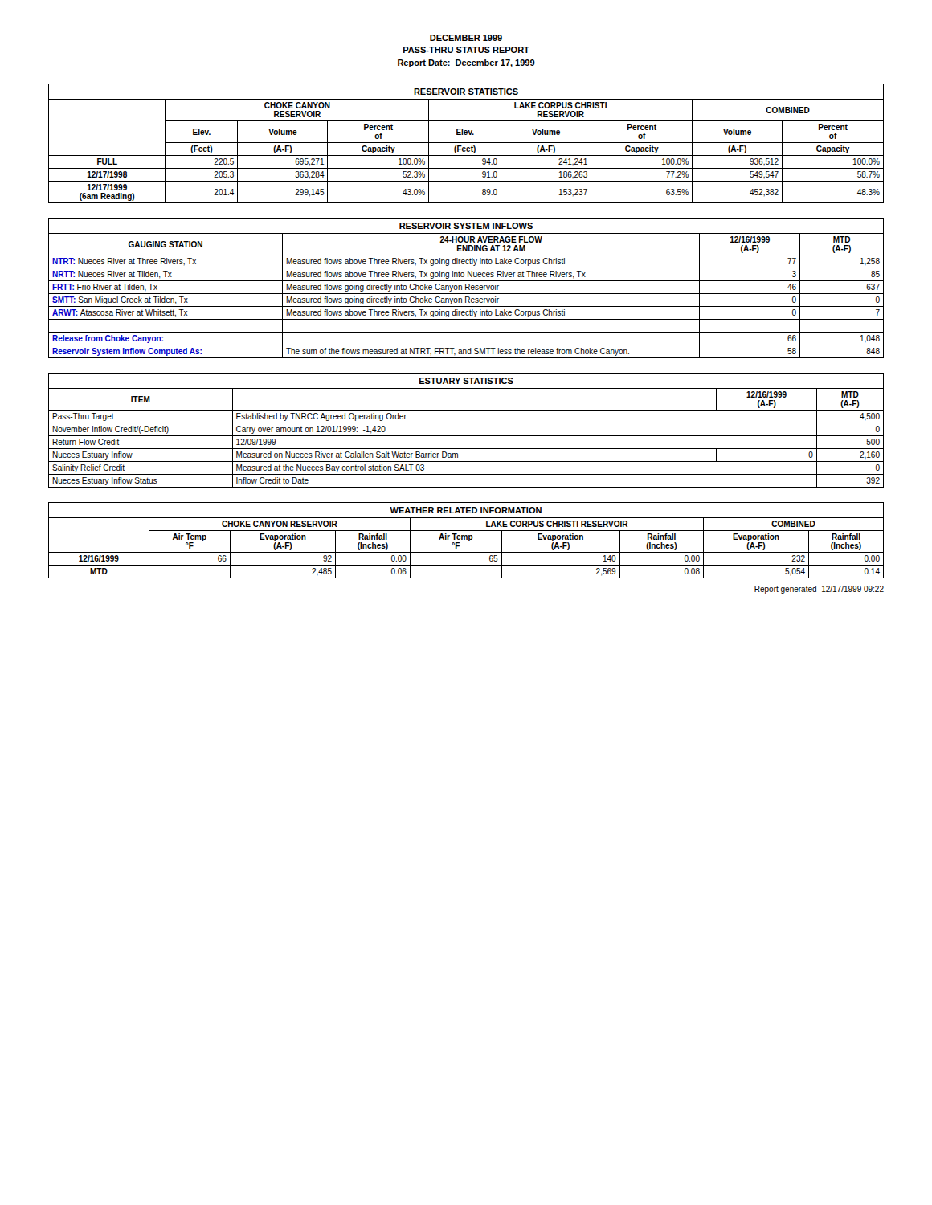DECEMBER 1999
PASS-THRU STATUS REPORT
Report Date: December 17, 1999
RESERVOIR STATISTICS
| | CHOKE CANYON RESERVOIR | LAKE CORPUS CHRISTI RESERVOIR | COMBINED |
| --- | --- | --- | --- |
| Elev. | Volume | Percent of | Elev. | Volume | Percent of | Volume | Percent of |
| (Feet) | (A-F) | Capacity | (Feet) | (A-F) | Capacity | (A-F) | Capacity |
| FULL | 220.5 | 695,271 | 100.0% | 94.0 | 241,241 | 100.0% | 936,512 | 100.0% |
| 12/17/1998 | 205.3 | 363,284 | 52.3% | 91.0 | 186,263 | 77.2% | 549,547 | 58.7% |
| 12/17/1999 (6am Reading) | 201.4 | 299,145 | 43.0% | 89.0 | 153,237 | 63.5% | 452,382 | 48.3% |
RESERVOIR SYSTEM INFLOWS
| GAUGING STATION | 24-HOUR AVERAGE FLOW ENDING AT 12 AM | 12/16/1999 (A-F) | MTD (A-F) |
| --- | --- | --- | --- |
| NTRT: Nueces River at Three Rivers, Tx | Measured flows above Three Rivers, Tx going directly into Lake Corpus Christi | 77 | 1,258 |
| NRTT: Nueces River at Tilden, Tx | Measured flows above Three Rivers, Tx going into Nueces River at Three Rivers, Tx | 3 | 85 |
| FRTT: Frio River at Tilden, Tx | Measured flows going directly into Choke Canyon Reservoir | 46 | 637 |
| SMTT: San Miguel Creek at Tilden, Tx | Measured flows going directly into Choke Canyon Reservoir | 0 | 0 |
| ARWT: Atascosa River at Whitsett, Tx | Measured flows above Three Rivers, Tx going directly into Lake Corpus Christi | 0 | 7 |
| Release from Choke Canyon: | | 66 | 1,048 |
| Reservoir System Inflow Computed As: | The sum of the flows measured at NTRT, FRTT, and SMTT less the release from Choke Canyon. | 58 | 848 |
ESTUARY STATISTICS
| ITEM | | 12/16/1999 (A-F) | MTD (A-F) |
| --- | --- | --- | --- |
| Pass-Thru Target | Established by TNRCC Agreed Operating Order | 4,500 |
| November Inflow Credit/(-Deficit) | Carry over amount on 12/01/1999: -1,420 | 0 |
| Return Flow Credit | 12/09/1999 | 500 |
| Nueces Estuary Inflow | Measured on Nueces River at Calallen Salt Water Barrier Dam | 0 | 2,160 |
| Salinity Relief Credit | Measured at the Nueces Bay control station SALT 03 | 0 |
| Nueces Estuary Inflow Status | Inflow Credit to Date | 392 |
WEATHER RELATED INFORMATION
| | CHOKE CANYON RESERVOIR | LAKE CORPUS CHRISTI RESERVOIR | COMBINED |
| --- | --- | --- | --- |
| Air Temp °F | Evaporation (A-F) | Rainfall (Inches) | Air Temp °F | Evaporation (A-F) | Rainfall (Inches) | Evaporation (A-F) | Rainfall (Inches) |
| 12/16/1999 | 66 | 92 | 0.00 | 65 | 140 | 0.00 | 232 | 0.00 |
| MTD | | 2,485 | 0.06 | | 2,569 | 0.08 | 5,054 | 0.14 |
Report generated 12/17/1999 09:22